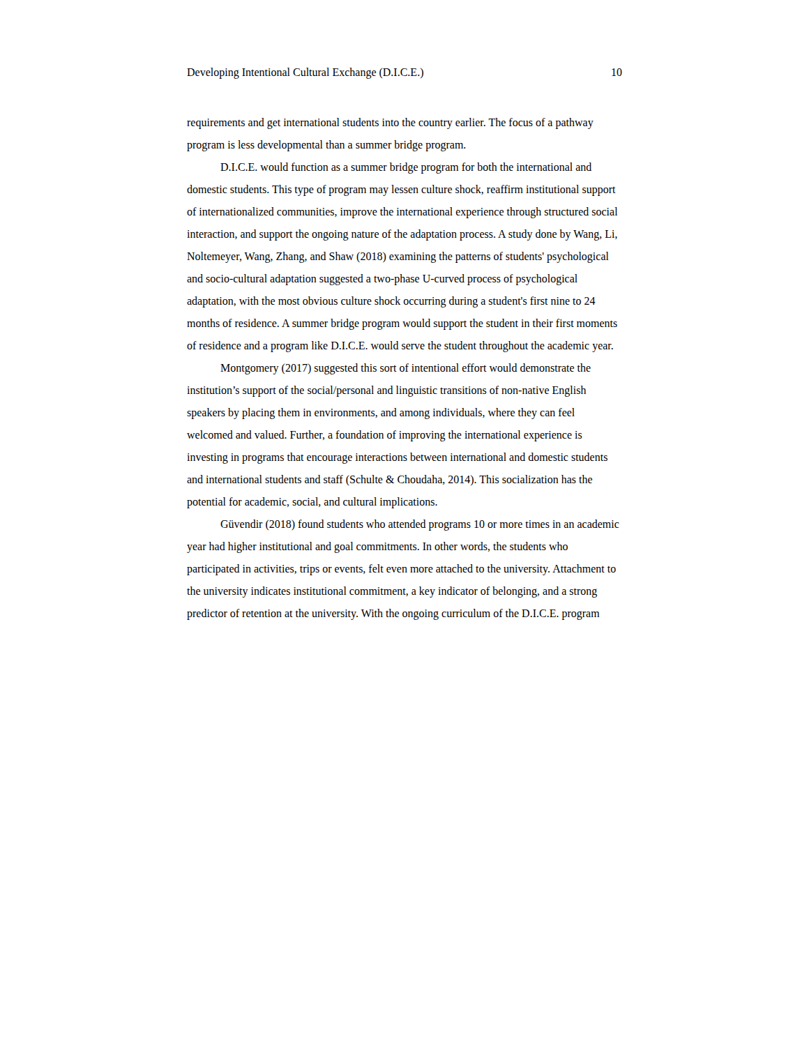Developing Intentional Cultural Exchange (D.I.C.E.) 10
requirements and get international students into the country earlier. The focus of a pathway program is less developmental than a summer bridge program.
D.I.C.E. would function as a summer bridge program for both the international and domestic students. This type of program may lessen culture shock, reaffirm institutional support of internationalized communities, improve the international experience through structured social interaction, and support the ongoing nature of the adaptation process. A study done by Wang, Li, Noltemeyer, Wang, Zhang, and Shaw (2018) examining the patterns of students' psychological and socio-cultural adaptation suggested a two-phase U-curved process of psychological adaptation, with the most obvious culture shock occurring during a student's first nine to 24 months of residence. A summer bridge program would support the student in their first moments of residence and a program like D.I.C.E. would serve the student throughout the academic year.
Montgomery (2017) suggested this sort of intentional effort would demonstrate the institution’s support of the social/personal and linguistic transitions of non-native English speakers by placing them in environments, and among individuals, where they can feel welcomed and valued. Further, a foundation of improving the international experience is investing in programs that encourage interactions between international and domestic students and international students and staff (Schulte & Choudaha, 2014). This socialization has the potential for academic, social, and cultural implications.
Güvendir (2018) found students who attended programs 10 or more times in an academic year had higher institutional and goal commitments. In other words, the students who participated in activities, trips or events, felt even more attached to the university. Attachment to the university indicates institutional commitment, a key indicator of belonging, and a strong predictor of retention at the university. With the ongoing curriculum of the D.I.C.E. program